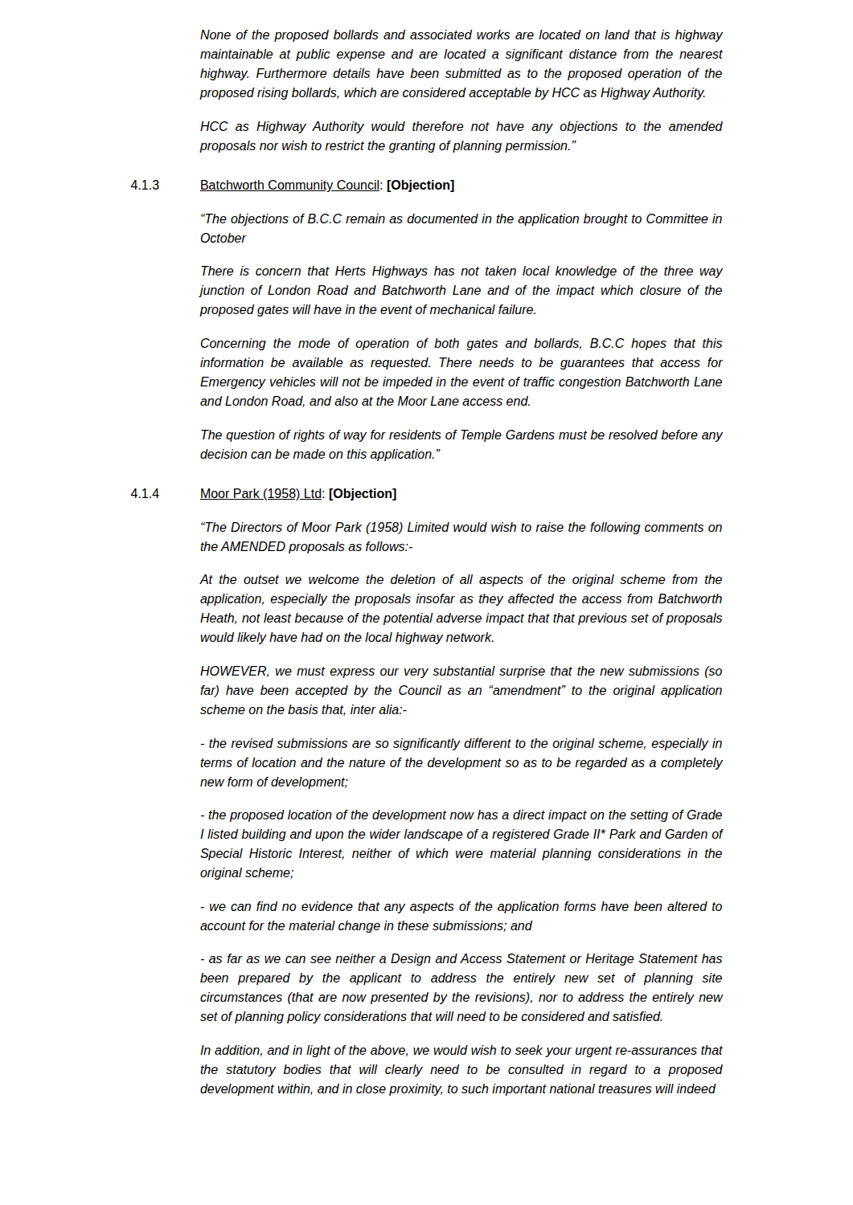None of the proposed bollards and associated works are located on land that is highway maintainable at public expense and are located a significant distance from the nearest highway. Furthermore details have been submitted as to the proposed operation of the proposed rising bollards, which are considered acceptable by HCC as Highway Authority.
HCC as Highway Authority would therefore not have any objections to the amended proposals nor wish to restrict the granting of planning permission.”
4.1.3
Batchworth Community Council: [Objection]
“The objections of B.C.C remain as documented in the application brought to Committee in October
There is concern that Herts Highways has not taken local knowledge of the three way junction of London Road and Batchworth Lane and of the impact which closure of the proposed gates will have in the event of mechanical failure.
Concerning the mode of operation of both gates and bollards, B.C.C hopes that this information be available as requested. There needs to be guarantees that access for Emergency vehicles will not be impeded in the event of traffic congestion Batchworth Lane and London Road, and also at the Moor Lane access end.
The question of rights of way for residents of Temple Gardens must be resolved before any decision can be made on this application.”
4.1.4
Moor Park (1958) Ltd: [Objection]
“The Directors of Moor Park (1958) Limited would wish to raise the following comments on the AMENDED proposals as follows:-
At the outset we welcome the deletion of all aspects of the original scheme from the application, especially the proposals insofar as they affected the access from Batchworth Heath, not least because of the potential adverse impact that that previous set of proposals would likely have had on the local highway network.
HOWEVER, we must express our very substantial surprise that the new submissions (so far) have been accepted by the Council as an “amendment” to the original application scheme on the basis that, inter alia:-
- the revised submissions are so significantly different to the original scheme, especially in terms of location and the nature of the development so as to be regarded as a completely new form of development;
- the proposed location of the development now has a direct impact on the setting of Grade I listed building and upon the wider landscape of a registered Grade II* Park and Garden of Special Historic Interest, neither of which were material planning considerations in the original scheme;
- we can find no evidence that any aspects of the application forms have been altered to account for the material change in these submissions; and
- as far as we can see neither a Design and Access Statement or Heritage Statement has been prepared by the applicant to address the entirely new set of planning site circumstances (that are now presented by the revisions), nor to address the entirely new set of planning policy considerations that will need to be considered and satisfied.
In addition, and in light of the above, we would wish to seek your urgent re-assurances that the statutory bodies that will clearly need to be consulted in regard to a proposed development within, and in close proximity, to such important national treasures will indeed